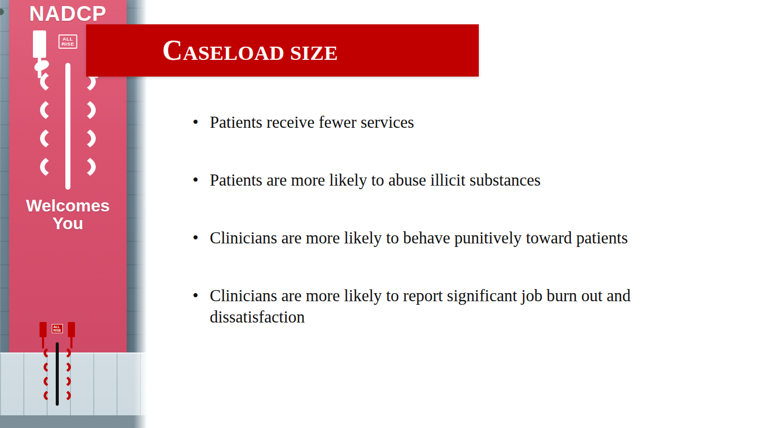NADCP
ALL
RISE
Welcomes
You
ALL
RISE
CASELOAD SIZE
Patients receive fewer services
Patients are more likely to abuse illicit substances
Clinicians are more likely to behave punitively toward patients
Clinicians are more likely to report significant job burn out and dissatisfaction